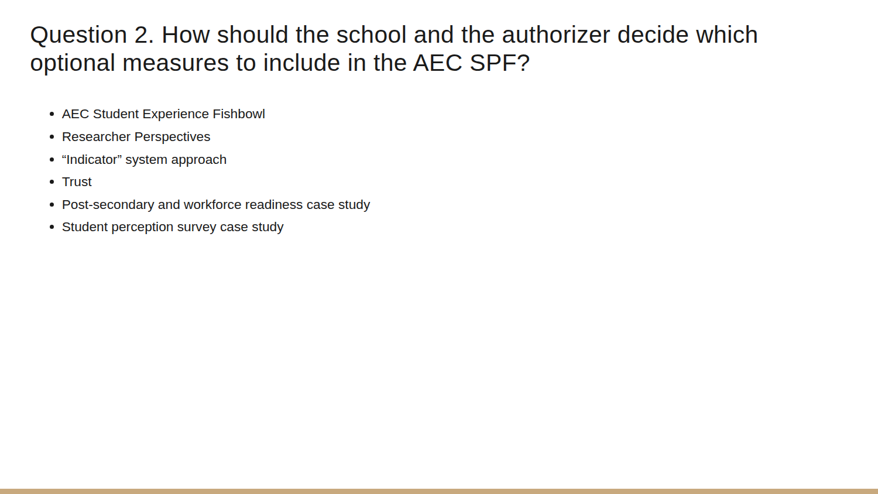Question 2. How should the school and the authorizer decide which optional measures to include in the AEC SPF?
AEC Student Experience Fishbowl
Researcher Perspectives
“Indicator” system approach
Trust
Post-secondary and workforce readiness case study
Student perception survey case study